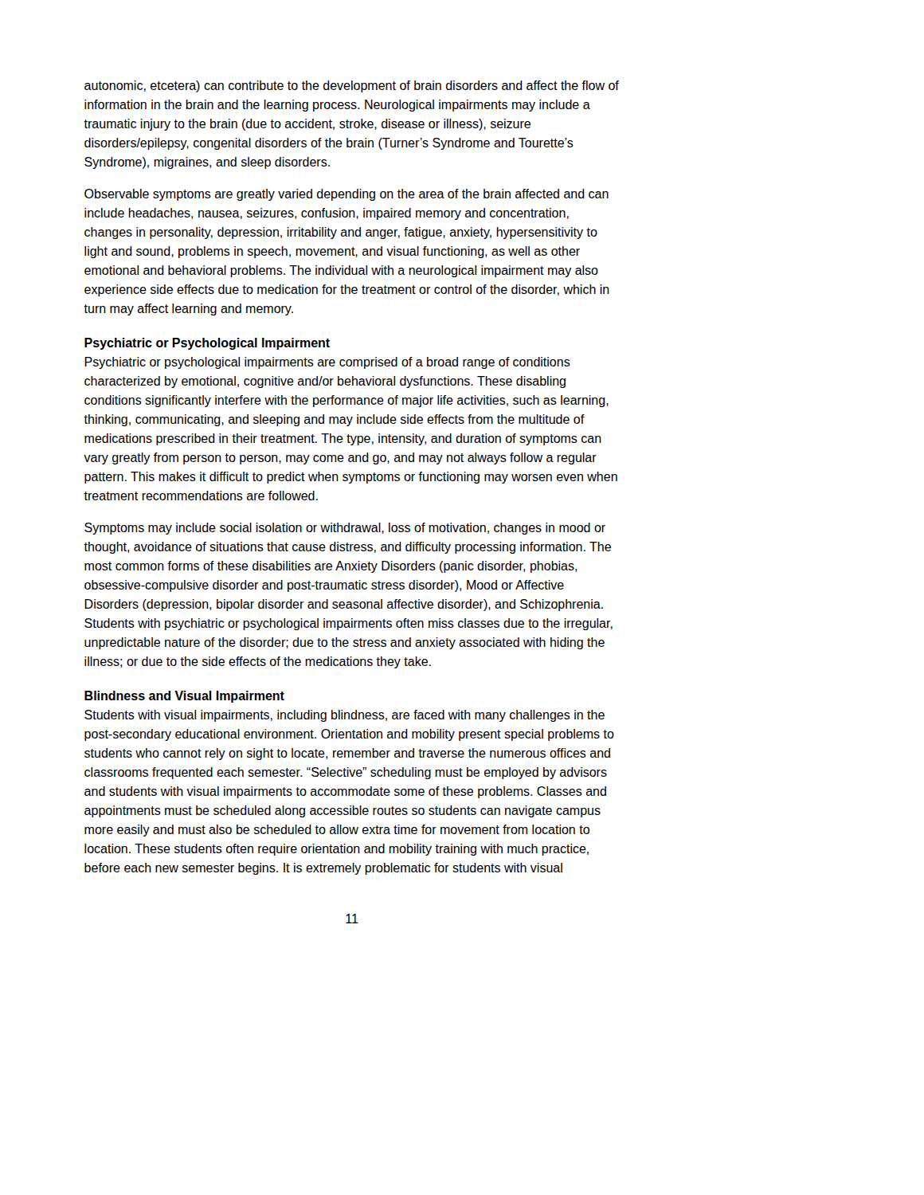autonomic, etcetera) can contribute to the development of brain disorders and affect the flow of information in the brain and the learning process. Neurological impairments may include a traumatic injury to the brain (due to accident, stroke, disease or illness), seizure disorders/epilepsy, congenital disorders of the brain (Turner’s Syndrome and Tourette’s Syndrome), migraines, and sleep disorders.
Observable symptoms are greatly varied depending on the area of the brain affected and can include headaches, nausea, seizures, confusion, impaired memory and concentration, changes in personality, depression, irritability and anger, fatigue, anxiety, hypersensitivity to light and sound, problems in speech, movement, and visual functioning, as well as other emotional and behavioral problems. The individual with a neurological impairment may also experience side effects due to medication for the treatment or control of the disorder, which in turn may affect learning and memory.
Psychiatric or Psychological Impairment
Psychiatric or psychological impairments are comprised of a broad range of conditions characterized by emotional, cognitive and/or behavioral dysfunctions. These disabling conditions significantly interfere with the performance of major life activities, such as learning, thinking, communicating, and sleeping and may include side effects from the multitude of medications prescribed in their treatment. The type, intensity, and duration of symptoms can vary greatly from person to person, may come and go, and may not always follow a regular pattern. This makes it difficult to predict when symptoms or functioning may worsen even when treatment recommendations are followed.
Symptoms may include social isolation or withdrawal, loss of motivation, changes in mood or thought, avoidance of situations that cause distress, and difficulty processing information. The most common forms of these disabilities are Anxiety Disorders (panic disorder, phobias, obsessive-compulsive disorder and post-traumatic stress disorder), Mood or Affective Disorders (depression, bipolar disorder and seasonal affective disorder), and Schizophrenia. Students with psychiatric or psychological impairments often miss classes due to the irregular, unpredictable nature of the disorder; due to the stress and anxiety associated with hiding the illness; or due to the side effects of the medications they take.
Blindness and Visual Impairment
Students with visual impairments, including blindness, are faced with many challenges in the post-secondary educational environment. Orientation and mobility present special problems to students who cannot rely on sight to locate, remember and traverse the numerous offices and classrooms frequented each semester. “Selective” scheduling must be employed by advisors and students with visual impairments to accommodate some of these problems. Classes and appointments must be scheduled along accessible routes so students can navigate campus more easily and must also be scheduled to allow extra time for movement from location to location. These students often require orientation and mobility training with much practice, before each new semester begins. It is extremely problematic for students with visual
11